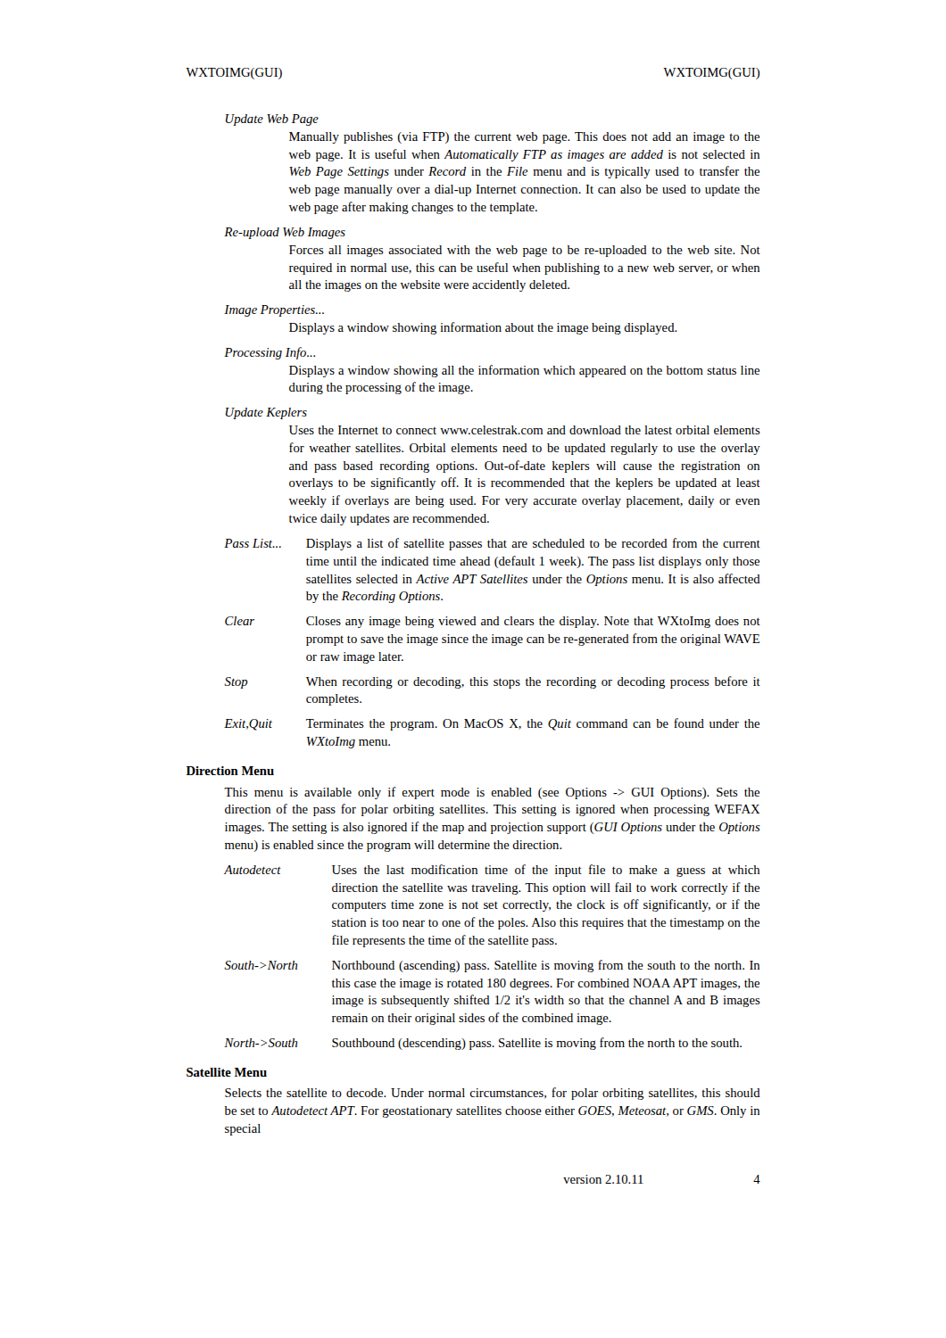WXTOIMG(GUI) WXTOIMG(GUI)
Update Web Page
Manually publishes (via FTP) the current web page. This does not add an image to the web page. It is useful when Automatically FTP as images are added is not selected in Web Page Settings under Record in the File menu and is typically used to transfer the web page manually over a dial-up Internet connection. It can also be used to update the web page after making changes to the template.
Re-upload Web Images
Forces all images associated with the web page to be re-uploaded to the web site. Not required in normal use, this can be useful when publishing to a new web server, or when all the images on the website were accidently deleted.
Image Properties...
Displays a window showing information about the image being displayed.
Processing Info...
Displays a window showing all the information which appeared on the bottom status line during the processing of the image.
Update Keplers
Uses the Internet to connect www.celestrak.com and download the latest orbital elements for weather satellites. Orbital elements need to be updated regularly to use the overlay and pass based recording options. Out-of-date keplers will cause the registration on overlays to be significantly off. It is recommended that the keplers be updated at least weekly if overlays are being used. For very accurate overlay placement, daily or even twice daily updates are recommended.
Pass List...
Displays a list of satellite passes that are scheduled to be recorded from the current time until the indicated time ahead (default 1 week). The pass list displays only those satellites selected in Active APT Satellites under the Options menu. It is also affected by the Recording Options.
Clear
Closes any image being viewed and clears the display. Note that WXtoImg does not prompt to save the image since the image can be re-generated from the original WAVE or raw image later.
Stop
When recording or decoding, this stops the recording or decoding process before it completes.
Exit,Quit
Terminates the program. On MacOS X, the Quit command can be found under the WXtoImg menu.
Direction Menu
This menu is available only if expert mode is enabled (see Options -> GUI Options). Sets the direction of the pass for polar orbiting satellites. This setting is ignored when processing WEFAX images. The setting is also ignored if the map and projection support (GUI Options under the Options menu) is enabled since the program will determine the direction.
Autodetect
Uses the last modification time of the input file to make a guess at which direction the satellite was traveling. This option will fail to work correctly if the computers time zone is not set correctly, the clock is off significantly, or if the station is too near to one of the poles. Also this requires that the timestamp on the file represents the time of the satellite pass.
South->North
Northbound (ascending) pass. Satellite is moving from the south to the north. In this case the image is rotated 180 degrees. For combined NOAA APT images, the image is subsequently shifted 1/2 it's width so that the channel A and B images remain on their original sides of the combined image.
North->South
Southbound (descending) pass. Satellite is moving from the north to the south.
Satellite Menu
Selects the satellite to decode. Under normal circumstances, for polar orbiting satellites, this should be set to Autodetect APT. For geostationary satellites choose either GOES, Meteosat, or GMS. Only in special
version 2.10.11 4